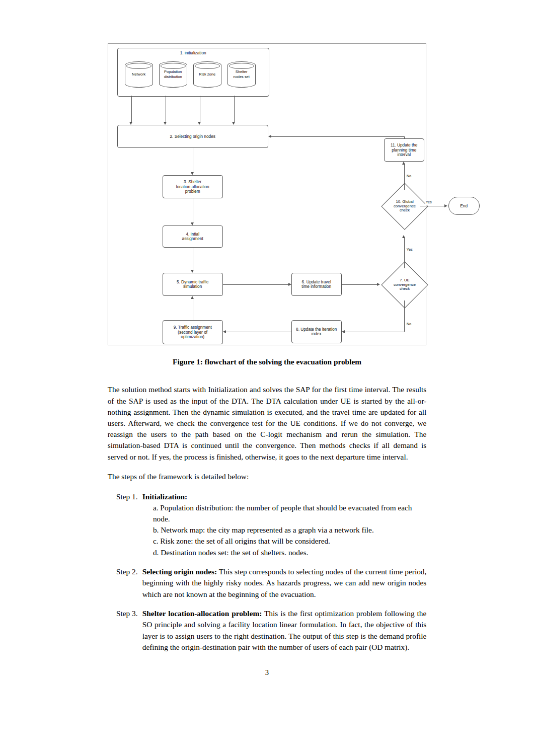1. initialization
Network
Population
distribution
Risk zone
Shelter
nodes set
2. Selecting origin nodes
3. Shelter
location-allocation
problem
4. Intial
assignment
5. Dynamic traffic
simulation
6. Update travel
time information
7. UE convergence check
No
8. Update the iteration
index
9. Traffic assignment
(second layer of
optimization)
Yes
10. Global convergence check
Yes
End
No
11. Update the
planning time
interval
Figure 1: flowchart of the solving the evacuation problem
The solution method starts with Initialization and solves the SAP for the first time interval. The results of the SAP is used as the input of the DTA. The DTA calculation under UE is started by the all-or-nothing assignment. Then the dynamic simulation is executed, and the travel time are updated for all users. Afterward, we check the convergence test for the UE conditions. If we do not converge, we reassign the users to the path based on the C-logit mechanism and rerun the simulation. The simulation-based DTA is continued until the convergence. Then methods checks if all demand is served or not. If yes, the process is finished, otherwise, it goes to the next departure time interval.
The steps of the framework is detailed below:
Step 1.
Initialization:
a. Population distribution: the number of people that should be evacuated from each node.
b. Network map: the city map represented as a graph via a network file.
c. Risk zone: the set of all origins that will be considered.
d. Destination nodes set: the set of shelters. nodes.
Step 2.
Selecting origin nodes: This step corresponds to selecting nodes of the current time period, beginning with the highly risky nodes. As hazards progress, we can add new origin nodes which are not known at the beginning of the evacuation.
Step 3.
Shelter location-allocation problem: This is the first optimization problem following the SO principle and solving a facility location linear formulation. In fact, the objective of this layer is to assign users to the right destination. The output of this step is the demand profile defining the origin-destination pair with the number of users of each pair (OD matrix).
3